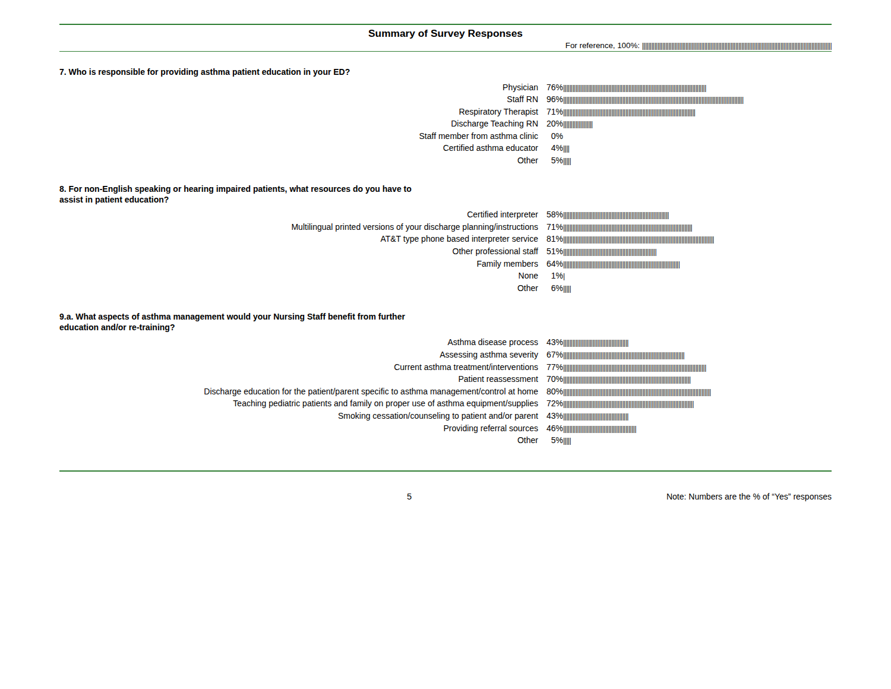Summary of Survey Responses
For reference, 100%: ||||||||||||||||||||||||||||||||||||||||||||||||||||||||||||||||||||||||||||||||||||||||||||||||||||||||||||||||||||||||||
7. Who is responsible for providing asthma patient education in your ED?
| Physician | 76% | //////////////////////////////////////////////////////////////////////////////////////////// |
| Staff RN | 96% | //////////////////////////////////////////////////////////////////////////////////////////////////////////////////// |
| Respiratory Therapist | 71% | ///////////////////////////////////////////////////////////////////////////////////// |
| Discharge Teaching RN | 20% | /////////////////// |
| Staff member from asthma clinic | 0% | |
| Certified asthma educator | 4% | //// |
| Other | 5% | ///// |
8. For non-English speaking or hearing impaired patients, what resources do you have to
assist in patient education?
| Certified interpreter | 58% | //////////////////////////////////////////////////////////////////// |
| Multilingual printed versions of your discharge planning/instructions | 71% | /////////////////////////////////////////////////////////////////////////////////// |
| AT&T type phone based interpreter service | 81% | ///////////////////////////////////////////////////////////////////////////////////////////////// |
| Other professional staff | 51% | //////////////////////////////////////////////////////////// |
| Family members | 64% | /////////////////////////////////////////////////////////////////////////// |
| None | 1% | / |
| Other | 6% | ///// |
9.a. What aspects of asthma management would your Nursing Staff benefit from further
education and/or re-training?
| Asthma disease process | 43% | ////////////////////////////////////////// |
| Assessing asthma severity | 67% | ////////////////////////////////////////////////////////////////////////////// |
| Current asthma treatment/interventions | 77% | //////////////////////////////////////////////////////////////////////////////////////////// |
| Patient reassessment | 70% | ////////////////////////////////////////////////////////////////////////////////// |
| Discharge education for the patient/parent specific to asthma management/control at home | 80% | /////////////////////////////////////////////////////////////////////////////////////////////// |
| Teaching pediatric patients and family on proper use of asthma equipment/supplies | 72% | //////////////////////////////////////////////////////////////////////////////////// |
| Smoking cessation/counseling to patient and/or parent | 43% | ////////////////////////////////////////// |
| Providing referral sources | 46% | /////////////////////////////////////////////// |
| Other | 5% | ///// |
5
Note: Numbers are the % of “Yes” responses